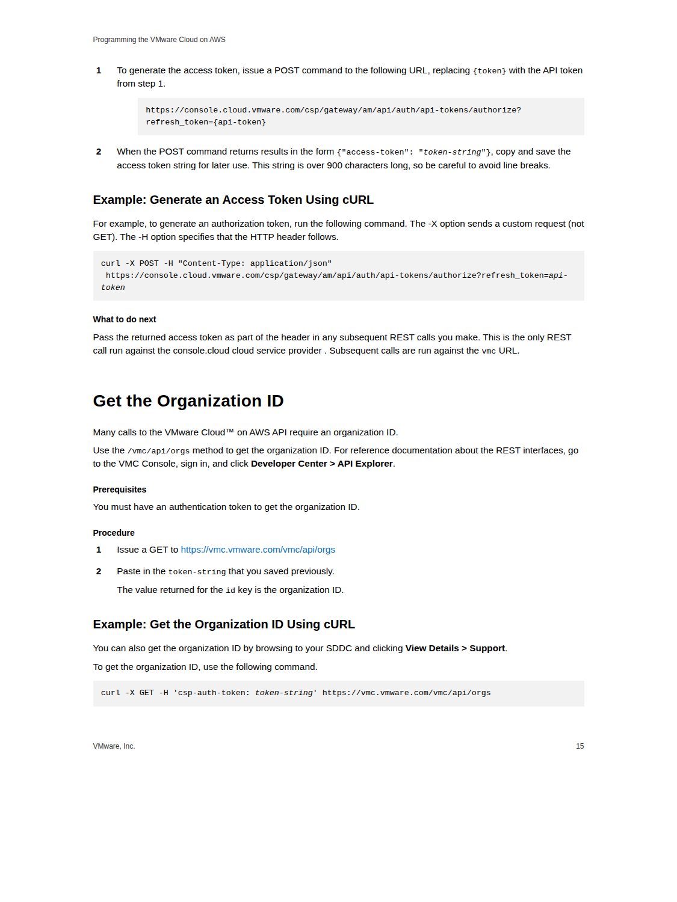Programming the VMware Cloud on AWS
To generate the access token, issue a POST command to the following URL, replacing {token} with the API token from step 1.
https://console.cloud.vmware.com/csp/gateway/am/api/auth/api-tokens/authorize?refresh_token={api-token}
When the POST command returns results in the form {"access-token": "token-string"}, copy and save the access token string for later use. This string is over 900 characters long, so be careful to avoid line breaks.
Example: Generate an Access Token Using cURL
For example, to generate an authorization token, run the following command. The -X option sends a custom request (not GET). The -H option specifies that the HTTP header follows.
curl -X POST -H "Content-Type: application/json"
 https://console.cloud.vmware.com/csp/gateway/am/api/auth/api-tokens/authorize?refresh_token=api-token
What to do next
Pass the returned access token as part of the header in any subsequent REST calls you make. This is the only REST call run against the console.cloud cloud service provider . Subsequent calls are run against the vmc URL.
Get the Organization ID
Many calls to the VMware Cloud™ on AWS API require an organization ID.
Use the /vmc/api/orgs method to get the organization ID. For reference documentation about the REST interfaces, go to the VMC Console, sign in, and click Developer Center > API Explorer.
Prerequisites
You must have an authentication token to get the organization ID.
Procedure
Issue a GET to https://vmc.vmware.com/vmc/api/orgs
Paste in the token-string that you saved previously.
The value returned for the id key is the organization ID.
Example: Get the Organization ID Using cURL
You can also get the organization ID by browsing to your SDDC and clicking View Details > Support.
To get the organization ID, use the following command.
curl -X GET -H 'csp-auth-token: token-string' https://vmc.vmware.com/vmc/api/orgs
VMware, Inc. 15